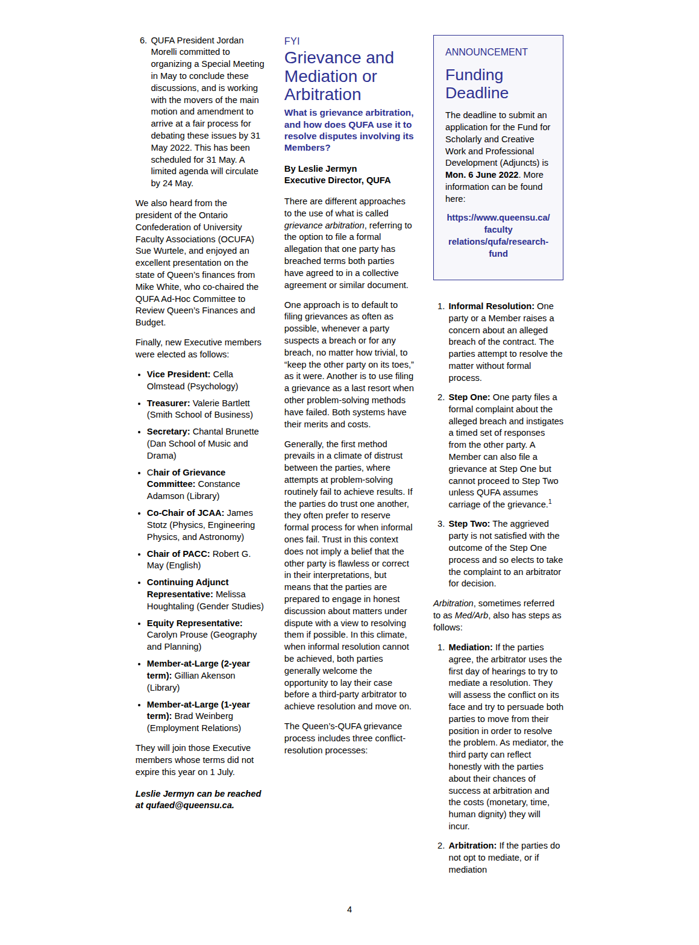QUFA President Jordan Morelli committed to organizing a Special Meeting in May to conclude these discussions, and is working with the movers of the main motion and amendment to arrive at a fair process for debating these issues by 31 May 2022. This has been scheduled for 31 May. A limited agenda will circulate by 24 May.
We also heard from the president of the Ontario Confederation of University Faculty Associations (OCUFA) Sue Wurtele, and enjoyed an excellent presentation on the state of Queen’s finances from Mike White, who co-chaired the QUFA Ad-Hoc Committee to Review Queen’s Finances and Budget.
Finally, new Executive members were elected as follows:
Vice President: Cella Olmstead (Psychology)
Treasurer: Valerie Bartlett (Smith School of Business)
Secretary: Chantal Brunette (Dan School of Music and Drama)
Chair of Grievance Committee: Constance Adamson (Library)
Co-Chair of JCAA: James Stotz (Physics, Engineering Physics, and Astronomy)
Chair of PACC: Robert G. May (English)
Continuing Adjunct Representative: Melissa Houghtaling (Gender Studies)
Equity Representative: Carolyn Prouse (Geography and Planning)
Member-at-Large (2-year term): Gillian Akenson (Library)
Member-at-Large (1-year term): Brad Weinberg (Employment Relations)
They will join those Executive members whose terms did not expire this year on 1 July.
Leslie Jermyn can be reached at qufaed@queensu.ca.
FYI
Grievance and Mediation or Arbitration
What is grievance arbitration, and how does QUFA use it to resolve disputes involving its Members?
By Leslie Jermyn
Executive Director, QUFA
There are different approaches to the use of what is called grievance arbitration, referring to the option to file a formal allegation that one party has breached terms both parties have agreed to in a collective agreement or similar document.
One approach is to default to filing grievances as often as possible, whenever a party suspects a breach or for any breach, no matter how trivial, to “keep the other party on its toes,” as it were. Another is to use filing a grievance as a last resort when other problem-solving methods have failed. Both systems have their merits and costs.
Generally, the first method prevails in a climate of distrust between the parties, where attempts at problem-solving routinely fail to achieve results. If the parties do trust one another, they often prefer to reserve formal process for when informal ones fail. Trust in this context does not imply a belief that the other party is flawless or correct in their interpretations, but means that the parties are prepared to engage in honest discussion about matters under dispute with a view to resolving them if possible. In this climate, when informal resolution cannot be achieved, both parties generally welcome the opportunity to lay their case before a third-party arbitrator to achieve resolution and move on.
The Queen’s-QUFA grievance process includes three conflict-resolution processes:
ANNOUNCEMENT
Funding Deadline
The deadline to submit an application for the Fund for Scholarly and Creative Work and Professional Development (Adjuncts) is Mon. 6 June 2022. More information can be found here:
https://www.queensu.ca/faculty relations/qufa/research-fund
Informal Resolution: One party or a Member raises a concern about an alleged breach of the contract. The parties attempt to resolve the matter without formal process.
Step One: One party files a formal complaint about the alleged breach and instigates a timed set of responses from the other party. A Member can also file a grievance at Step One but cannot proceed to Step Two unless QUFA assumes carriage of the grievance.1
Step Two: The aggrieved party is not satisfied with the outcome of the Step One process and so elects to take the complaint to an arbitrator for decision.
Arbitration, sometimes referred to as Med/Arb, also has steps as follows:
Mediation: If the parties agree, the arbitrator uses the first day of hearings to try to mediate a resolution. They will assess the conflict on its face and try to persuade both parties to move from their position in order to resolve the problem. As mediator, the third party can reflect honestly with the parties about their chances of success at arbitration and the costs (monetary, time, human dignity) they will incur.
Arbitration: If the parties do not opt to mediate, or if mediation
4